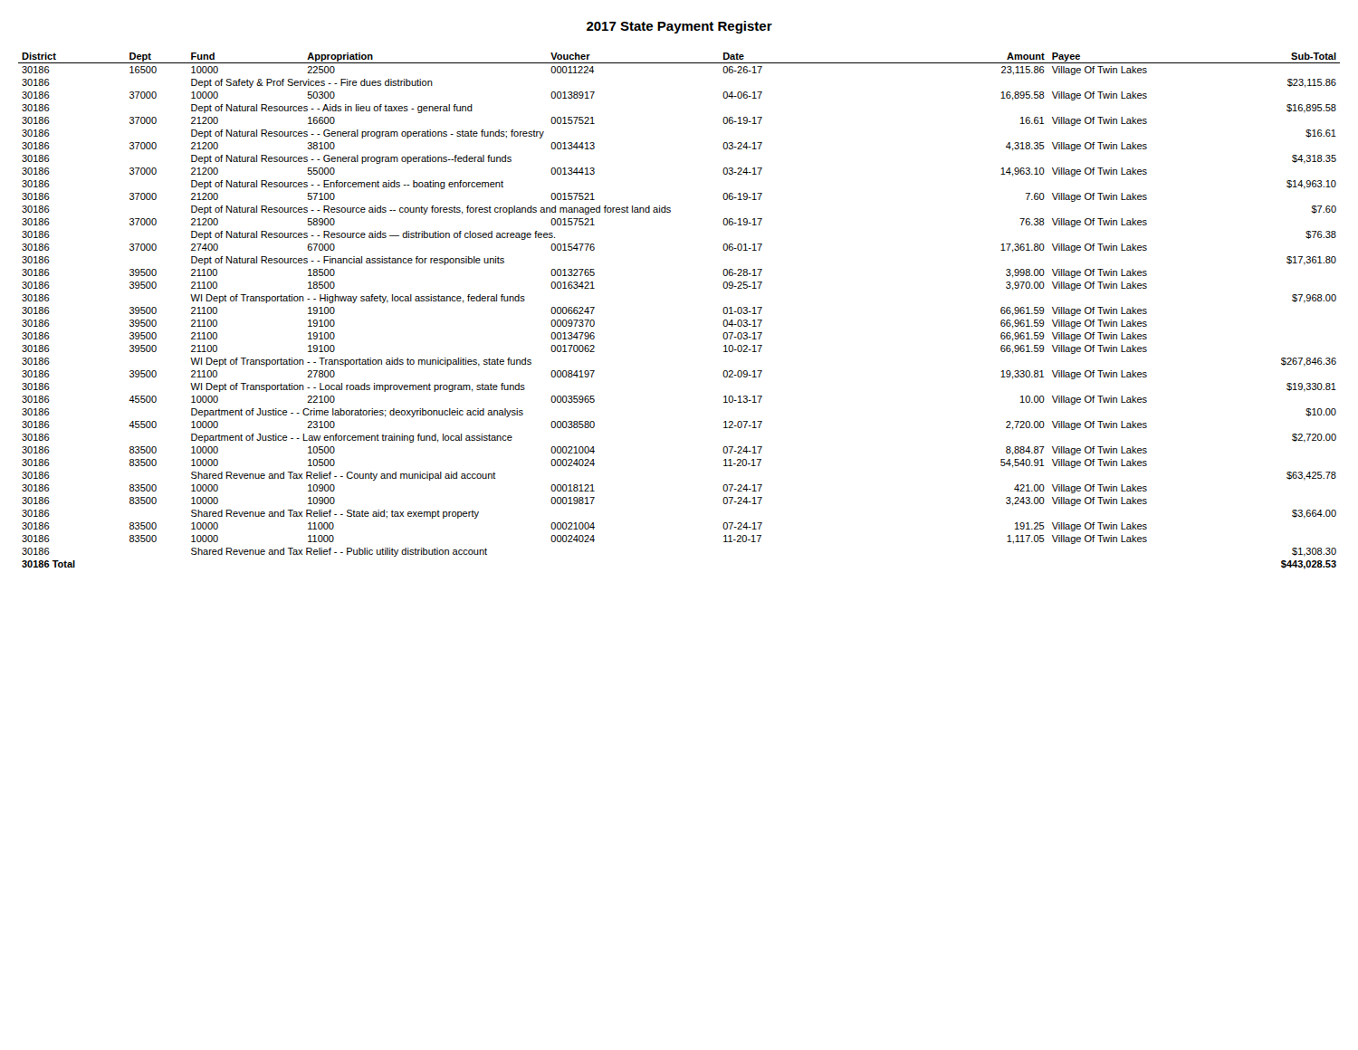2017 State Payment Register
| District | Dept | Fund | Appropriation | Voucher | Date | Amount | Payee | Sub-Total |
| --- | --- | --- | --- | --- | --- | --- | --- | --- |
| 30186 | 16500 | 10000 | 22500 | 00011224 | 06-26-17 | 23,115.86 | Village Of Twin Lakes | |
| 30186 | | Dept of Safety & Prof Services - - Fire dues distribution | | $23,115.86 |
| 30186 | 37000 | 10000 | 50300 | 00138917 | 04-06-17 | 16,895.58 | Village Of Twin Lakes | |
| 30186 | | Dept of Natural Resources - - Aids in lieu of taxes - general fund | | $16,895.58 |
| 30186 | 37000 | 21200 | 16600 | 00157521 | 06-19-17 | 16.61 | Village Of Twin Lakes | |
| 30186 | | Dept of Natural Resources - - General program operations - state funds; forestry | | $16.61 |
| 30186 | 37000 | 21200 | 38100 | 00134413 | 03-24-17 | 4,318.35 | Village Of Twin Lakes | |
| 30186 | | Dept of Natural Resources - - General program operations--federal funds | | $4,318.35 |
| 30186 | 37000 | 21200 | 55000 | 00134413 | 03-24-17 | 14,963.10 | Village Of Twin Lakes | |
| 30186 | | Dept of Natural Resources - - Enforcement aids -- boating enforcement | | $14,963.10 |
| 30186 | 37000 | 21200 | 57100 | 00157521 | 06-19-17 | 7.60 | Village Of Twin Lakes | |
| 30186 | | Dept of Natural Resources - - Resource aids -- county forests, forest croplands and managed forest land aids | | $7.60 |
| 30186 | 37000 | 21200 | 58900 | 00157521 | 06-19-17 | 76.38 | Village Of Twin Lakes | |
| 30186 | | Dept of Natural Resources - - Resource aids — distribution of closed acreage fees. | | $76.38 |
| 30186 | 37000 | 27400 | 67000 | 00154776 | 06-01-17 | 17,361.80 | Village Of Twin Lakes | |
| 30186 | | Dept of Natural Resources - - Financial assistance for responsible units | | $17,361.80 |
| 30186 | 39500 | 21100 | 18500 | 00132765 | 06-28-17 | 3,998.00 | Village Of Twin Lakes | |
| 30186 | 39500 | 21100 | 18500 | 00163421 | 09-25-17 | 3,970.00 | Village Of Twin Lakes | |
| 30186 | | WI Dept of Transportation - - Highway safety, local assistance, federal funds | | $7,968.00 |
| 30186 | 39500 | 21100 | 19100 | 00066247 | 01-03-17 | 66,961.59 | Village Of Twin Lakes | |
| 30186 | 39500 | 21100 | 19100 | 00097370 | 04-03-17 | 66,961.59 | Village Of Twin Lakes | |
| 30186 | 39500 | 21100 | 19100 | 00134796 | 07-03-17 | 66,961.59 | Village Of Twin Lakes | |
| 30186 | 39500 | 21100 | 19100 | 00170062 | 10-02-17 | 66,961.59 | Village Of Twin Lakes | |
| 30186 | | WI Dept of Transportation - - Transportation aids to municipalities, state funds | | $267,846.36 |
| 30186 | 39500 | 21100 | 27800 | 00084197 | 02-09-17 | 19,330.81 | Village Of Twin Lakes | |
| 30186 | | WI Dept of Transportation - - Local roads improvement program, state funds | | $19,330.81 |
| 30186 | 45500 | 10000 | 22100 | 00035965 | 10-13-17 | 10.00 | Village Of Twin Lakes | |
| 30186 | | Department of Justice - - Crime laboratories; deoxyribonucleic acid analysis | | $10.00 |
| 30186 | 45500 | 10000 | 23100 | 00038580 | 12-07-17 | 2,720.00 | Village Of Twin Lakes | |
| 30186 | | Department of Justice - - Law enforcement training fund, local assistance | | $2,720.00 |
| 30186 | 83500 | 10000 | 10500 | 00021004 | 07-24-17 | 8,884.87 | Village Of Twin Lakes | |
| 30186 | 83500 | 10000 | 10500 | 00024024 | 11-20-17 | 54,540.91 | Village Of Twin Lakes | |
| 30186 | | Shared Revenue and Tax Relief - - County and municipal aid account | | $63,425.78 |
| 30186 | 83500 | 10000 | 10900 | 00018121 | 07-24-17 | 421.00 | Village Of Twin Lakes | |
| 30186 | 83500 | 10000 | 10900 | 00019817 | 07-24-17 | 3,243.00 | Village Of Twin Lakes | |
| 30186 | | Shared Revenue and Tax Relief - - State aid; tax exempt property | | $3,664.00 |
| 30186 | 83500 | 10000 | 11000 | 00021004 | 07-24-17 | 191.25 | Village Of Twin Lakes | |
| 30186 | 83500 | 10000 | 11000 | 00024024 | 11-20-17 | 1,117.05 | Village Of Twin Lakes | |
| 30186 | | Shared Revenue and Tax Relief - - Public utility distribution account | | $1,308.30 |
| 30186 Total | | | | | | | | $443,028.53 |